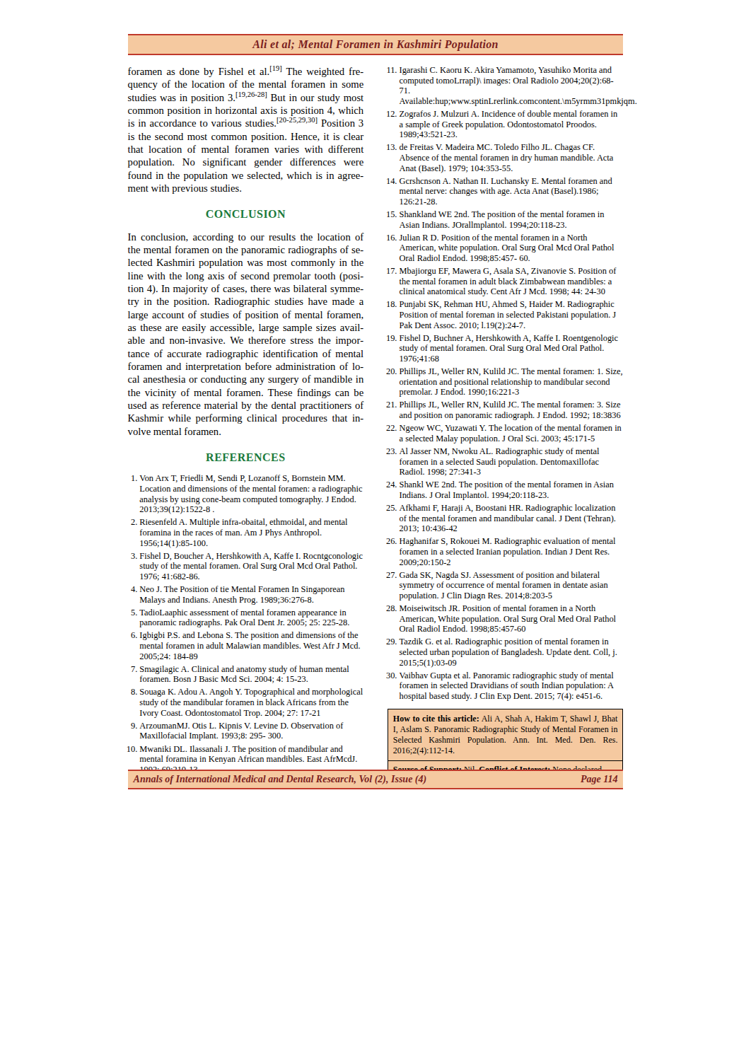Ali et al; Mental Foramen in Kashmiri Population
foramen as done by Fishel et al.[19] The weighted frequency of the location of the mental foramen in some studies was in position 3.[19,26-28] But in our study most common position in horizontal axis is position 4, which is in accordance to various studies.[20-25,29,30] Position 3 is the second most common position. Hence, it is clear that location of mental foramen varies with different population. No significant gender differences were found in the population we selected, which is in agreement with previous studies.
CONCLUSION
In conclusion, according to our results the location of the mental foramen on the panoramic radiographs of selected Kashmiri population was most commonly in the line with the long axis of second premolar tooth (position 4). In majority of cases, there was bilateral symmetry in the position. Radiographic studies have made a large account of studies of position of mental foramen, as these are easily accessible, large sample sizes available and non-invasive. We therefore stress the importance of accurate radiographic identification of mental foramen and interpretation before administration of local anesthesia or conducting any surgery of mandible in the vicinity of mental foramen. These findings can be used as reference material by the dental practitioners of Kashmir while performing clinical procedures that involve mental foramen.
REFERENCES
Von Arx T, Friedli M, Sendi P, Lozanoff S, Bornstein MM. Location and dimensions of the mental foramen: a radiographic analysis by using cone-beam computed tomography. J Endod. 2013;39(12):1522-8 .
Riesenfeld A. Multiple infra-obaital, ethmoidal, and mental foramina in the races of man. Am J Phys Anthropol. 1956;14(1):85-100.
Fishel D, Boucher A, Hershkowith A, Kaffe I. Rocntgconologic study of the mental foramen. Oral Surg Oral Mcd Oral Pathol. 1976; 41:682-86.
Neo J. The Position of tie Mental Foramen In Singaporean Malays and Indians. Anesth Prog. 1989;36:276-8.
TadioLaaphic assessment of mental foramen appearance in panoramic radiographs. Pak Oral Dent Jr. 2005; 25: 225-28.
Igbigbi P.S. and Lebona S. The position and dimensions of the mental foramen in adult Malawian mandibles. West Afr J Mcd. 2005;24: 184-89
Smagilagic A. Clinical and anatomy study of human mental foramen. Bosn J Basic Mcd Sci. 2004; 4: 15-23.
Souaga K. Adou A. Angoh Y. Topographical and morphological study of the mandibular foramen in black Africans from the Ivory Coast. Odontostomatol Trop. 2004; 27: 17-21
ArzoumanMJ. Otis L. Kipnis V. Levine D. Observation of Maxillofacial Implant. 1993;8: 295- 300.
Mwaniki DL. Ilassanali J. The position of mandibular and mental foramina in Kenyan African mandibles. East AfrMcdJ. 1992; 69:210-13.
Igarashi C. Kaoru K. Akira Yamamoto, Yasuhiko Morita and computed tomoLrrapl)\ images: Oral Radiolo 2004;20(2):68-71.
Available:hup;www.sptinLrerlink.comcontent.\m5yrmm31pmkjqm.
Zografos J. Mulzuri A. Incidence of double mental foramen in a sample of Greek population. Odontostomatol Proodos. 1989;43:521-23.
de Freitas V. Madeira MC. Toledo Filho JL. Chagas CF. Absence of the mental foramen in dry human mandible. Acta Anat (Basel). 1979; 104:353-55.
Gcrshcnson A. Nathan II. Luchansky E. Mental foramen and mental nerve: changes with age. Acta Anat (Basel).1986; 126:21-28.
Shankland WE 2nd. The position of the mental foramen in Asian Indians. JOrallmplantol. 1994;20:118-23.
Julian R D. Position of the mental foramen in a North American, white population. Oral Surg Oral Mcd Oral Pathol Oral Radiol Endod. 1998;85:457- 60.
Mbajiorgu EF, Mawera G, Asala SA, Zivanovie S. Position of the mental foramen in adult black Zimbabwean mandibles: a clinical anatomical study. Cent Afr J Mcd. 1998; 44: 24-30
Punjabi SK, Rehman HU, Ahmed S, Haider M. Radiographic Position of mental foreman in selected Pakistani population. J Pak Dent Assoc. 2010; l.19(2):24-7.
Fishel D, Buchner A, Hershkowith A, Kaffe I. Roentgenologic study of mental foramen. Oral Surg Oral Med Oral Pathol. 1976;41:68
Phillips JL, Weller RN, Kulild JC. The mental foramen: 1. Size, orientation and positional relationship to mandibular second premolar. J Endod. 1990;16:221-3
Phillips JL, Weller RN, Kulild JC. The mental foramen: 3. Size and position on panoramic radiograph. J Endod. 1992; 18:3836
Ngeow WC, Yuzawati Y. The location of the mental foramen in a selected Malay population. J Oral Sci. 2003; 45:171-5
Al Jasser NM, Nwoku AL. Radiographic study of mental foramen in a selected Saudi population. Dentomaxillofac Radiol. 1998; 27:341-3
Shankl WE 2nd. The position of the mental foramen in Asian Indians. J Oral Implantol. 1994;20:118-23.
Afkhami F, Haraji A, Boostani HR. Radiographic localization of the mental foramen and mandibular canal. J Dent (Tehran). 2013; 10:436-42
Haghanifar S, Rokouei M. Radiographic evaluation of mental foramen in a selected Iranian population. Indian J Dent Res. 2009;20:150-2
Gada SK, Nagda SJ. Assessment of position and bilateral symmetry of occurrence of mental foramen in dentate asian population. J Clin Diagn Res. 2014;8:203-5
Moiseiwitsch JR. Position of mental foramen in a North American, White population. Oral Surg Oral Med Oral Pathol Oral Radiol Endod. 1998;85:457-60
Tazdik G. et al. Radiographic position of mental foramen in selected urban population of Bangladesh. Update dent. Coll, j. 2015;5(1):03-09
Vaibhav Gupta et al. Panoramic radiographic study of mental foramen in selected Dravidians of south Indian population: A hospital based study. J Clin Exp Dent. 2015; 7(4): e451-6.
How to cite this article: Ali A, Shah A, Hakim T, Shawl J, Bhat I, Aslam S. Panoramic Radiographic Study of Mental Foramen in Selected Kashmiri Population. Ann. Int. Med. Den. Res. 2016;2(4):112-14.
Source of Support: Nil, Conflict of Interest: None declared
Annals of International Medical and Dental Research, Vol (2), Issue (4) Page 114